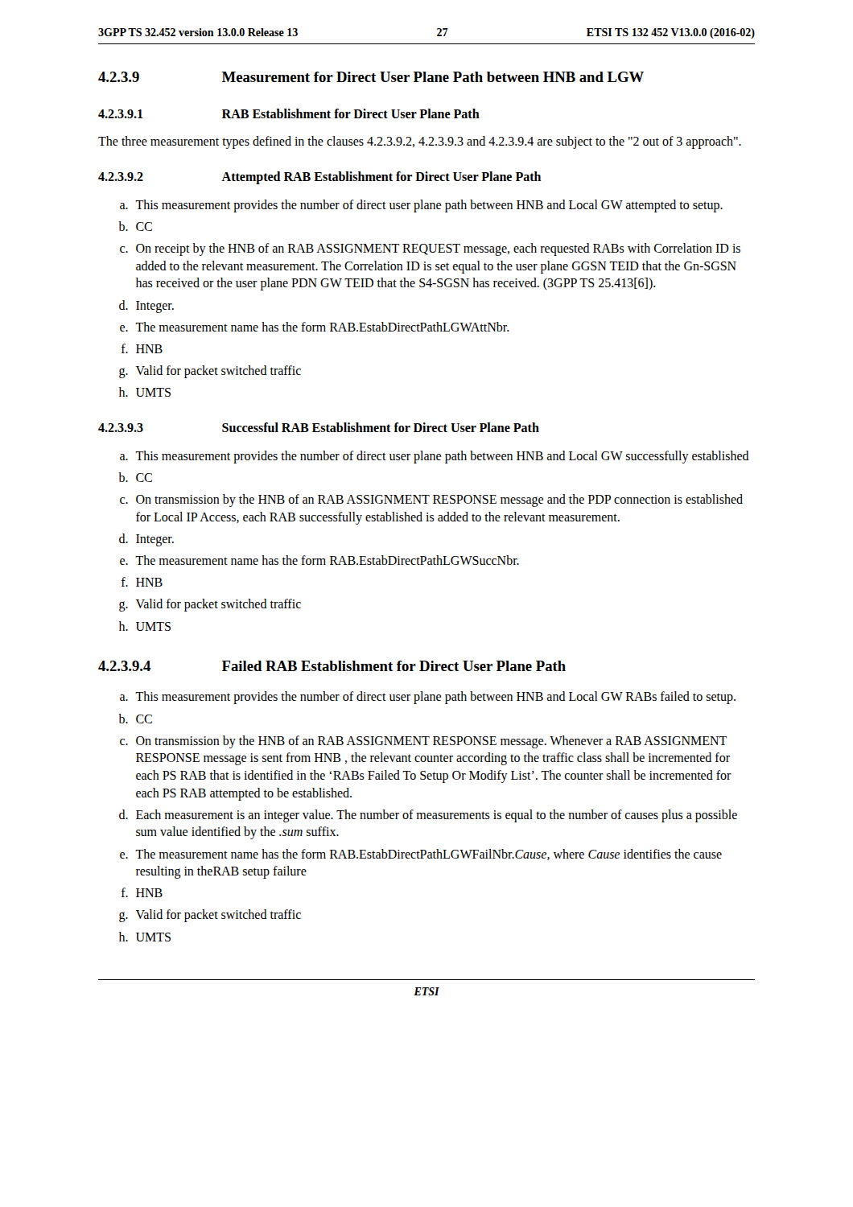3GPP TS 32.452 version 13.0.0 Release 13 27 ETSI TS 132 452 V13.0.0 (2016-02)
4.2.3.9 Measurement for Direct User Plane Path between HNB and LGW
4.2.3.9.1 RAB Establishment for Direct User Plane Path
The three measurement types defined in the clauses 4.2.3.9.2, 4.2.3.9.3 and 4.2.3.9.4 are subject to the "2 out of 3 approach".
4.2.3.9.2 Attempted RAB Establishment for Direct User Plane Path
This measurement provides the number of direct user plane path between HNB and Local GW attempted to setup.
CC
On receipt by the HNB of an RAB ASSIGNMENT REQUEST message, each requested RABs with Correlation ID is added to the relevant measurement. The Correlation ID is set equal to the user plane GGSN TEID that the Gn-SGSN has received or the user plane PDN GW TEID that the S4-SGSN has received. (3GPP TS 25.413[6]).
Integer.
The measurement name has the form RAB.EstabDirectPathLGWAttNbr.
HNB
Valid for packet switched traffic
UMTS
4.2.3.9.3 Successful RAB Establishment for Direct User Plane Path
This measurement provides the number of direct user plane path between HNB and Local GW successfully established
CC
On transmission by the HNB of an RAB ASSIGNMENT RESPONSE message and the PDP connection is established for Local IP Access, each RAB successfully established is added to the relevant measurement.
Integer.
The measurement name has the form RAB.EstabDirectPathLGWSuccNbr.
HNB
Valid for packet switched traffic
UMTS
4.2.3.9.4 Failed RAB Establishment for Direct User Plane Path
This measurement provides the number of direct user plane path between HNB and Local GW RABs failed to setup.
CC
On transmission by the HNB of an RAB ASSIGNMENT RESPONSE message. Whenever a RAB ASSIGNMENT RESPONSE message is sent from HNB , the relevant counter according to the traffic class shall be incremented for each PS RAB that is identified in the ‘RABs Failed To Setup Or Modify List’. The counter shall be incremented for each PS RAB attempted to be established.
Each measurement is an integer value. The number of measurements is equal to the number of causes plus a possible sum value identified by the .sum suffix.
The measurement name has the form RAB.EstabDirectPathLGWFailNbr.Cause, where Cause identifies the cause resulting in theRAB setup failure
HNB
Valid for packet switched traffic
UMTS
ETSI